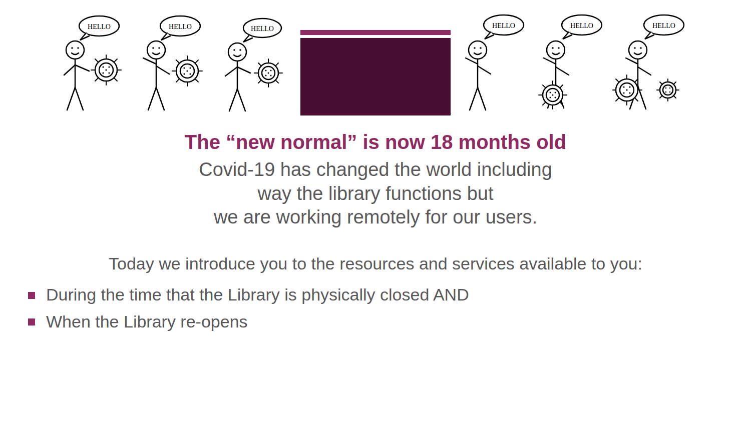HELLO
HELLO
HELLO
HELLO
HELLO
HELLO
The “new normal” is now 18 months old
Covid-19 has changed the world including
way the library functions but
we are working remotely for our users.
Today we introduce you to the resources and services available to you:
During the time that the Library is physically closed AND
When the Library re-opens